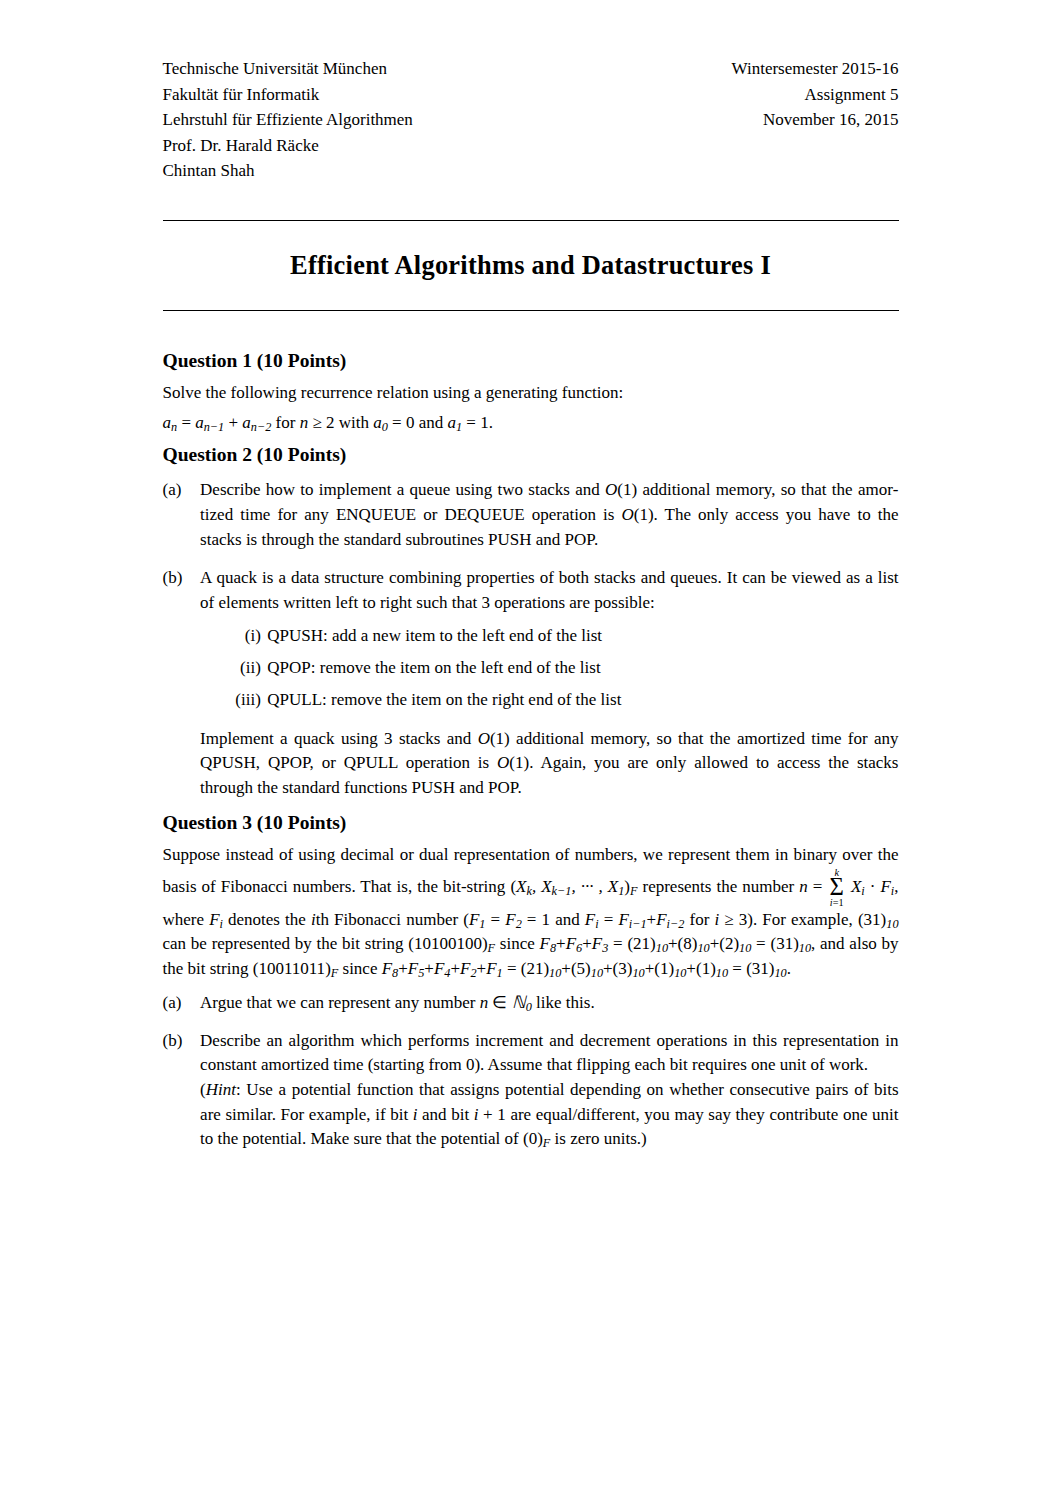Technische Universität München
Fakultät für Informatik
Lehrstuhl für Effiziente Algorithmen
Prof. Dr. Harald Räcke
Chintan Shah
Wintersemester 2015-16
Assignment 5
November 16, 2015
Efficient Algorithms and Datastructures I
Question 1 (10 Points)
Solve the following recurrence relation using a generating function:
an = an−1 + an−2 for n ≥ 2 with a0 = 0 and a1 = 1.
Question 2 (10 Points)
Describe how to implement a queue using two stacks and O(1) additional memory, so that the amortized time for any ENQUEUE or DEQUEUE operation is O(1). The only access you have to the stacks is through the standard subroutines PUSH and POP.
A quack is a data structure combining properties of both stacks and queues. It can be viewed as a list of elements written left to right such that 3 operations are possible:
QPUSH: add a new item to the left end of the list
QPOP: remove the item on the left end of the list
QPULL: remove the item on the right end of the list
Implement a quack using 3 stacks and O(1) additional memory, so that the amortized time for any QPUSH, QPOP, or QPULL operation is O(1). Again, you are only allowed to access the stacks through the standard functions PUSH and POP.
Question 3 (10 Points)
Suppose instead of using decimal or dual representation of numbers, we represent them in binary over the basis of Fibonacci numbers. That is, the bit-string (Xk, Xk−1, ··· , X1)F represents the number n = kΣi=1 Xi · Fi, where Fi denotes the ith Fibonacci number (F1 = F2 = 1 and Fi = Fi−1+Fi−2 for i ≥ 3). For example, (31)10 can be represented by the bit string (10100100)F since F8+F6+F3 = (21)10+(8)10+(2)10 = (31)10, and also by the bit string (10011011)F since F8+F5+F4+F2+F1 = (21)10+(5)10+(3)10+(1)10+(1)10 = (31)10.
Argue that we can represent any number n ∈ ℕ0 like this.
Describe an algorithm which performs increment and decrement operations in this representation in constant amortized time (starting from 0). Assume that flipping each bit requires one unit of work.
(Hint: Use a potential function that assigns potential depending on whether consecutive pairs of bits are similar. For example, if bit i and bit i + 1 are equal/different, you may say they contribute one unit to the potential. Make sure that the potential of (0)F is zero units.)